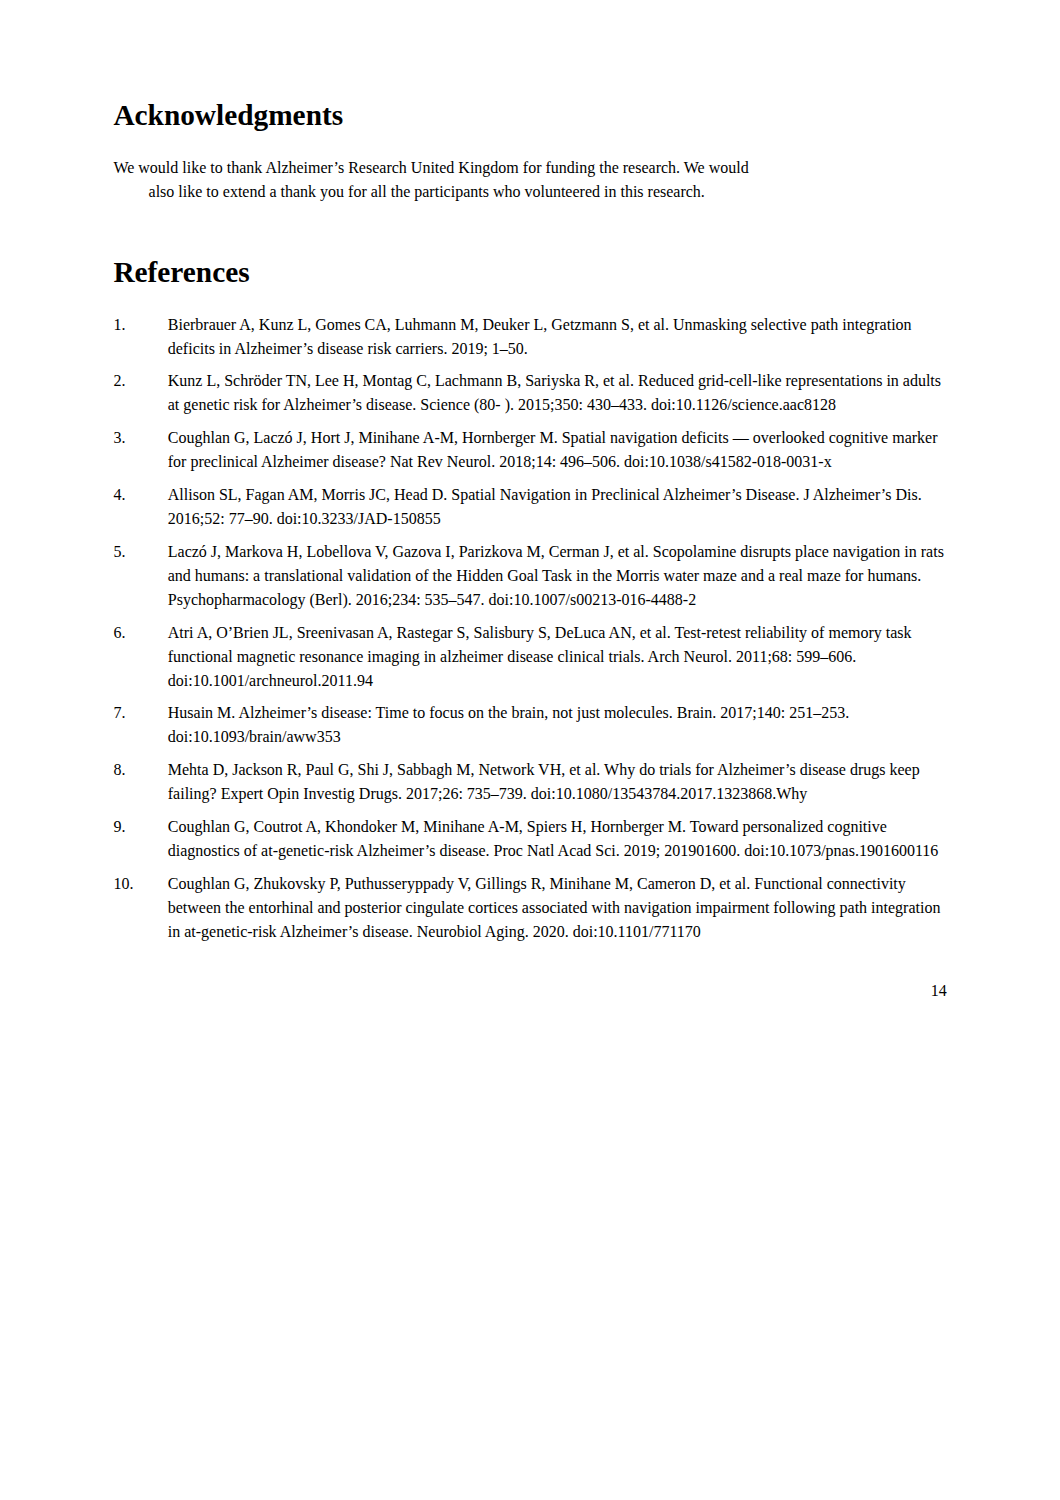Acknowledgments
We would like to thank Alzheimer’s Research United Kingdom for funding the research. We would also like to extend a thank you for all the participants who volunteered in this research.
References
Bierbrauer A, Kunz L, Gomes CA, Luhmann M, Deuker L, Getzmann S, et al. Unmasking selective path integration deficits in Alzheimer’s disease risk carriers. 2019; 1–50.
Kunz L, Schröder TN, Lee H, Montag C, Lachmann B, Sariyska R, et al. Reduced grid-cell-like representations in adults at genetic risk for Alzheimer’s disease. Science (80- ). 2015;350: 430–433. doi:10.1126/science.aac8128
Coughlan G, Laczó J, Hort J, Minihane A-M, Hornberger M. Spatial navigation deficits — overlooked cognitive marker for preclinical Alzheimer disease? Nat Rev Neurol. 2018;14: 496–506. doi:10.1038/s41582-018-0031-x
Allison SL, Fagan AM, Morris JC, Head D. Spatial Navigation in Preclinical Alzheimer’s Disease. J Alzheimer’s Dis. 2016;52: 77–90. doi:10.3233/JAD-150855
Laczó J, Markova H, Lobellova V, Gazova I, Parizkova M, Cerman J, et al. Scopolamine disrupts place navigation in rats and humans: a translational validation of the Hidden Goal Task in the Morris water maze and a real maze for humans. Psychopharmacology (Berl). 2016;234: 535–547. doi:10.1007/s00213-016-4488-2
Atri A, O’Brien JL, Sreenivasan A, Rastegar S, Salisbury S, DeLuca AN, et al. Test-retest reliability of memory task functional magnetic resonance imaging in alzheimer disease clinical trials. Arch Neurol. 2011;68: 599–606. doi:10.1001/archneurol.2011.94
Husain M. Alzheimer’s disease: Time to focus on the brain, not just molecules. Brain. 2017;140: 251–253. doi:10.1093/brain/aww353
Mehta D, Jackson R, Paul G, Shi J, Sabbagh M, Network VH, et al. Why do trials for Alzheimer’s disease drugs keep failing? Expert Opin Investig Drugs. 2017;26: 735–739. doi:10.1080/13543784.2017.1323868.Why
Coughlan G, Coutrot A, Khondoker M, Minihane A-M, Spiers H, Hornberger M. Toward personalized cognitive diagnostics of at-genetic-risk Alzheimer’s disease. Proc Natl Acad Sci. 2019; 201901600. doi:10.1073/pnas.1901600116
Coughlan G, Zhukovsky P, Puthusseryppady V, Gillings R, Minihane M, Cameron D, et al. Functional connectivity between the entorhinal and posterior cingulate cortices associated with navigation impairment following path integration in at-genetic-risk Alzheimer’s disease. Neurobiol Aging. 2020. doi:10.1101/771170
14